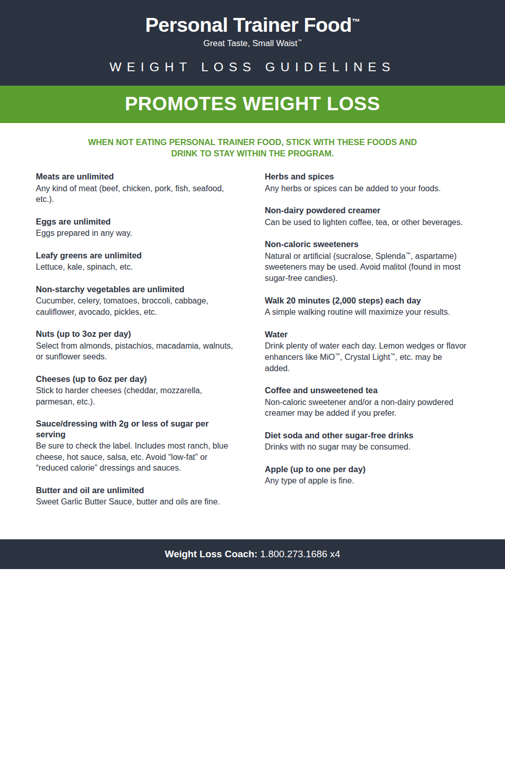Personal Trainer Food™
Great Taste, Small Waist™
Weight Loss Guidelines
Promotes Weight Loss
When not eating Personal Trainer Food, stick with these foods and drink to stay within the program.
Meats are unlimited
Any kind of meat (beef, chicken, pork, fish, seafood, etc.).
Eggs are unlimited
Eggs prepared in any way.
Leafy greens are unlimited
Lettuce, kale, spinach, etc.
Non-starchy vegetables are unlimited
Cucumber, celery, tomatoes, broccoli, cabbage, cauliflower, avocado, pickles, etc.
Nuts (up to 3oz per day)
Select from almonds, pistachios, macadamia, walnuts, or sunflower seeds.
Cheeses (up to 6oz per day)
Stick to harder cheeses (cheddar, mozzarella, parmesan, etc.).
Sauce/dressing with 2g or less of sugar per serving
Be sure to check the label. Includes most ranch, blue cheese, hot sauce, salsa, etc. Avoid “low-fat” or “reduced calorie” dressings and sauces.
Butter and oil are unlimited
Sweet Garlic Butter Sauce, butter and oils are fine.
Herbs and spices
Any herbs or spices can be added to your foods.
Non-dairy powdered creamer
Can be used to lighten coffee, tea, or other beverages.
Non-caloric sweeteners
Natural or artificial (sucralose, Splenda™, aspartame) sweeteners may be used. Avoid malitol (found in most sugar-free candies).
Walk 20 minutes (2,000 steps) each day
A simple walking routine will maximize your results.
Water
Drink plenty of water each day. Lemon wedges or flavor enhancers like MiO™, Crystal Light™, etc. may be added.
Coffee and unsweetened tea
Non-caloric sweetener and/or a non-dairy powdered creamer may be added if you prefer.
Diet soda and other sugar-free drinks
Drinks with no sugar may be consumed.
Apple (up to one per day)
Any type of apple is fine.
Weight Loss Coach: 1.800.273.1686 x4